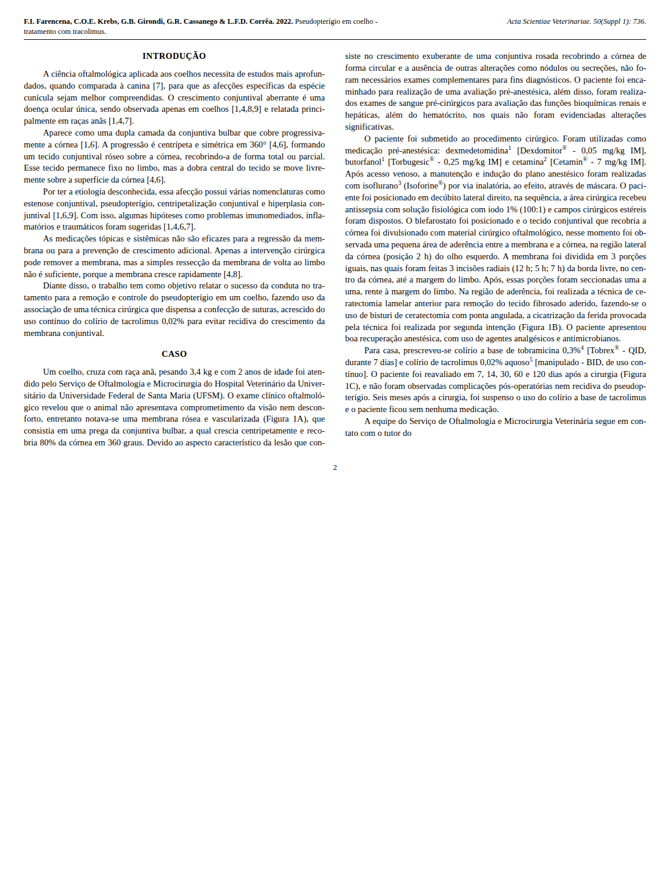F.I. Farencena, C.O.E. Krebs, G.B. Girondi, G.R. Cassanego & L.F.D. Corrêa. 2022. Pseudopterígio em coelho - tratamento com tracolimus.
Acta Scientiae Veterinariae. 50(Suppl 1): 736.
INTRODUÇÃO
A ciência oftalmológica aplicada aos coelhos necessita de estudos mais aprofundados, quando comparada à canina [7], para que as afecções específicas da espécie cunícula sejam melhor compreendidas. O crescimento conjuntival aberrante é uma doença ocular única, sendo observada apenas em coelhos [1,4,8,9] e relatada principalmente em raças anãs [1,4,7].
Aparece como uma dupla camada da conjuntiva bulbar que cobre progressivamente a córnea [1,6]. A progressão é centrípeta e simétrica em 360° [4,6], formando um tecido conjuntival róseo sobre a córnea, recobrindo-a de forma total ou parcial. Esse tecido permanece fixo no limbo, mas a dobra central do tecido se move livremente sobre a superfície da córnea [4,6].
Por ter a etiologia desconhecida, essa afecção possui várias nomenclaturas como estenose conjuntival, pseudopterígio, centripetalização conjuntival e hiperplasia conjuntival [1,6,9]. Com isso, algumas hipóteses como problemas imunomediados, inflamatórios e traumáticos foram sugeridas [1,4,6,7].
As medicações tópicas e sistêmicas não são eficazes para a regressão da membrana ou para a prevenção de crescimento adicional. Apenas a intervenção cirúrgica pode remover a membrana, mas a simples ressecção da membrana de volta ao limbo não é suficiente, porque a membrana cresce rapidamente [4,8].
Diante disso, o trabalho tem como objetivo relatar o sucesso da conduta no tratamento para a remoção e controle do pseudopterígio em um coelho, fazendo uso da associação de uma técnica cirúrgica que dispensa a confecção de suturas, acrescido do uso contínuo do colírio de tacrolimus 0,02% para evitar recidiva do crescimento da membrana conjuntival.
CASO
Um coelho, cruza com raça anã, pesando 3,4 kg e com 2 anos de idade foi atendido pelo Serviço de Oftalmologia e Microcirurgia do Hospital Veterinário da Universitário da Universidade Federal de Santa Maria (UFSM). O exame clínico oftalmológico revelou que o animal não apresentava comprometimento da visão nem desconforto, entretanto notava-se uma membrana rósea e vascularizada (Figura 1A), que consistia em uma prega da conjuntiva bulbar, a qual crescia centripetamente e recobria 80% da córnea em 360 graus. Devido ao aspecto característico da lesão que consiste no crescimento exuberante de uma conjuntiva rosada recobrindo a córnea de forma circular e a ausência de outras alterações como nódulos ou secreções, não foram necessários exames complementares para fins diagnósticos. O paciente foi encaminhado para realização de uma avaliação pré-anestésica, além disso, foram realizados exames de sangue pré-cirúrgicos para avaliação das funções bioquímicas renais e hepáticas, além do hematócrito, nos quais não foram evidenciadas alterações significativas.
O paciente foi submetido ao procedimento cirúrgico. Foram utilizadas como medicação pré-anestésica: dexmedetomidina1 [Dexdomitor® - 0,05 mg/kg IM], butorfanol1 [Torbugesic® - 0,25 mg/kg IM] e cetamina2 [Cetamin® - 7 mg/kg IM]. Após acesso venoso, a manutenção e indução do plano anestésico foram realizadas com isoflurano3 (Isoforine®) por via inalatória, ao efeito, através de máscara. O paciente foi posicionado em decúbito lateral direito, na sequência, a área cirúrgica recebeu antissepsia com solução fisiológica com iodo 1% (100:1) e campos cirúrgicos estéreis foram dispostos. O blefarostato foi posicionado e o tecido conjuntival que recobria a córnea foi divulsionado com material cirúrgico oftalmológico, nesse momento foi observada uma pequena área de aderência entre a membrana e a córnea, na região lateral da córnea (posição 2 h) do olho esquerdo. A membrana foi dividida em 3 porções iguais, nas quais foram feitas 3 incisões radiais (12 h; 5 h; 7 h) da borda livre, no centro da córnea, até a margem do limbo. Após, essas porções foram seccionadas uma a uma, rente à margem do limbo. Na região de aderência, foi realizada a técnica de ceratectomia lamelar anterior para remoção do tecido fibrosado aderido, fazendo-se o uso de bisturi de ceratectomia com ponta angulada, a cicatrização da ferida provocada pela técnica foi realizada por segunda intenção (Figura 1B). O paciente apresentou boa recuperação anestésica, com uso de agentes analgésicos e antimicrobianos.
Para casa, prescreveu-se colírio a base de tobramicina 0,3%4 [Tobrex® - QID, durante 7 dias] e colírio de tacrolimus 0,02% aquoso5 [manipulado - BID, de uso contínuo]. O paciente foi reavaliado em 7, 14, 30, 60 e 120 dias após a cirurgia (Figura 1C), e não foram observadas complicações pós-operatórias nem recidiva do pseudopterígio. Seis meses após a cirurgia, foi suspenso o uso do colírio a base de tacrolimus e o paciente ficou sem nenhuma medicação.
A equipe do Serviço de Oftalmologia e Microcirurgia Veterinária segue em contato com o tutor do
2